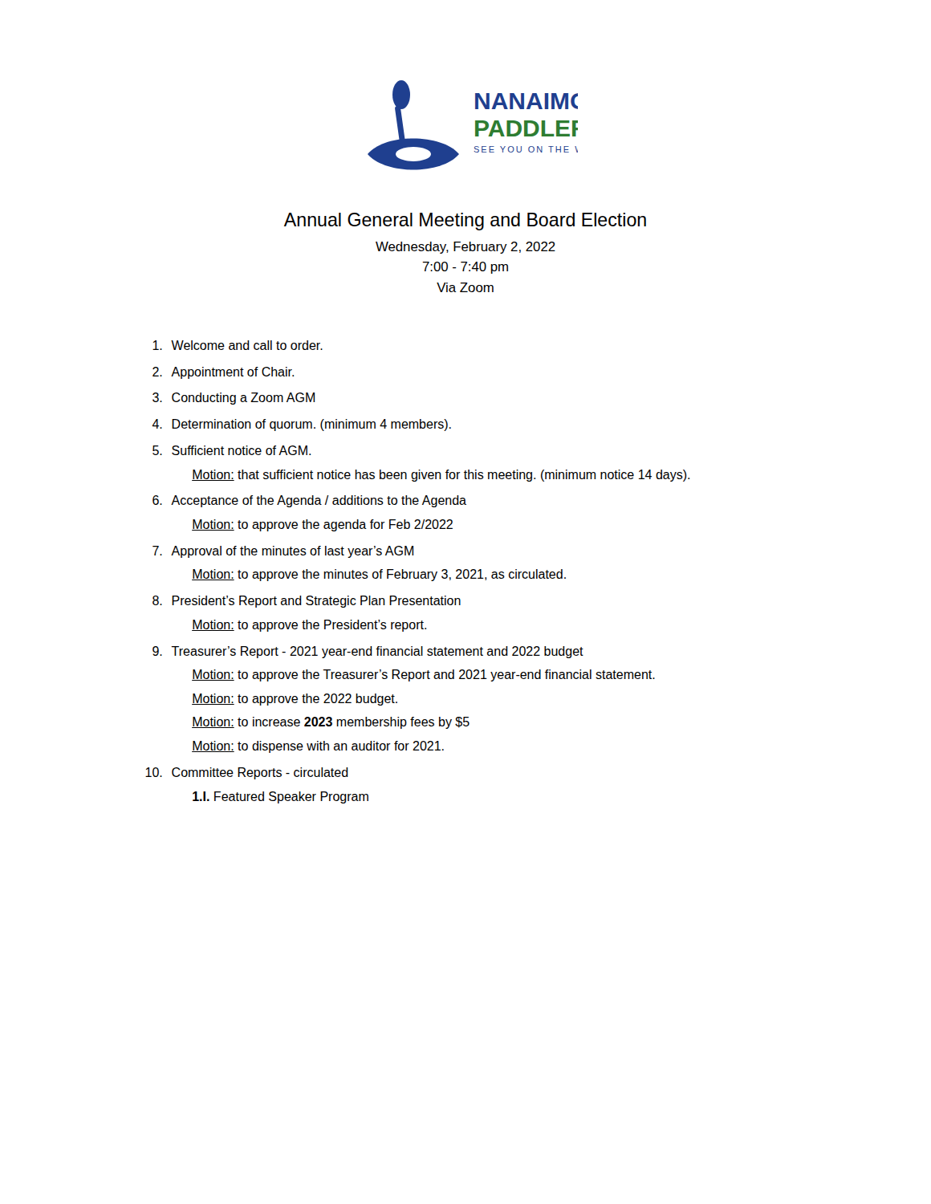NANAIMO PADDLERS SEE YOU ON THE WATER
Annual General Meeting and Board Election
Wednesday, February 2, 2022
7:00 - 7:40 pm
Via Zoom
Welcome and call to order.
Appointment of Chair.
Conducting a Zoom AGM
Determination of quorum. (minimum 4 members).
Sufficient notice of AGM.
Motion: that sufficient notice has been given for this meeting. (minimum notice 14 days).
Acceptance of the Agenda / additions to the Agenda
Motion: to approve the agenda for Feb 2/2022
Approval of the minutes of last year’s AGM
Motion: to approve the minutes of February 3, 2021, as circulated.
President’s Report and Strategic Plan Presentation
Motion: to approve the President’s report.
Treasurer’s Report - 2021 year-end financial statement and 2022 budget
Motion: to approve the Treasurer’s Report and 2021 year-end financial statement.
Motion: to approve the 2022 budget.
Motion: to increase 2023 membership fees by $5
Motion: to dispense with an auditor for 2021.
Committee Reports - circulated
1.I. Featured Speaker Program